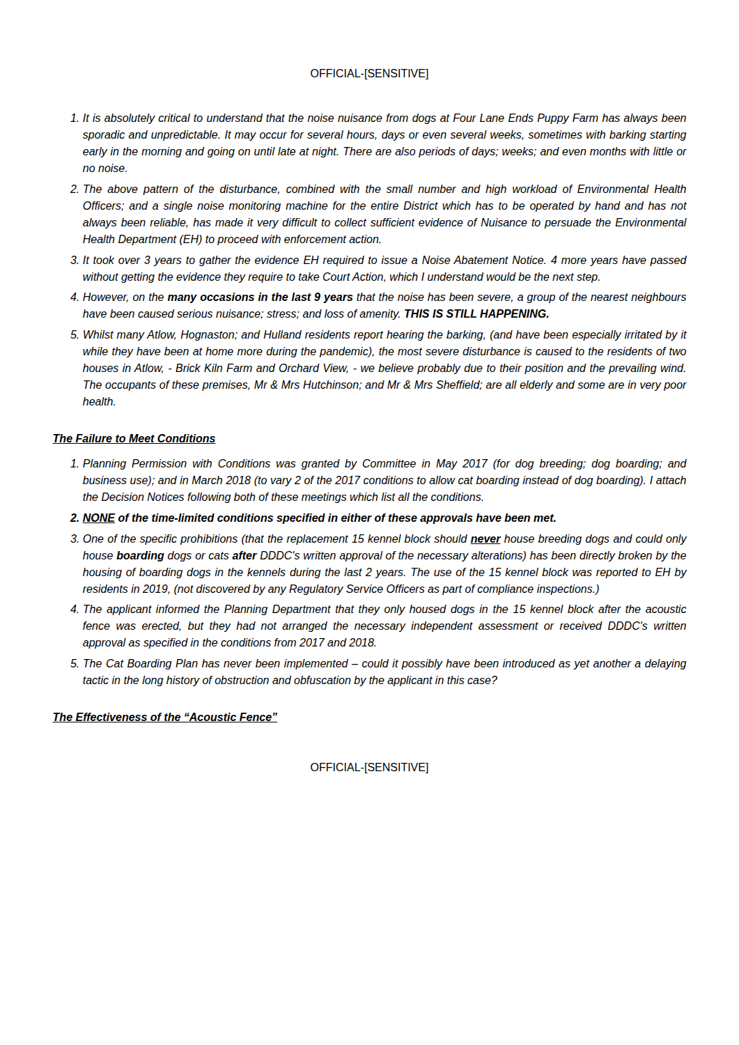OFFICIAL-[SENSITIVE]
It is absolutely critical to understand that the noise nuisance from dogs at Four Lane Ends Puppy Farm has always been sporadic and unpredictable. It may occur for several hours, days or even several weeks, sometimes with barking starting early in the morning and going on until late at night. There are also periods of days; weeks; and even months with little or no noise.
The above pattern of the disturbance, combined with the small number and high workload of Environmental Health Officers; and a single noise monitoring machine for the entire District which has to be operated by hand and has not always been reliable, has made it very difficult to collect sufficient evidence of Nuisance to persuade the Environmental Health Department (EH) to proceed with enforcement action.
It took over 3 years to gather the evidence EH required to issue a Noise Abatement Notice. 4 more years have passed without getting the evidence they require to take Court Action, which I understand would be the next step.
However, on the many occasions in the last 9 years that the noise has been severe, a group of the nearest neighbours have been caused serious nuisance; stress; and loss of amenity. THIS IS STILL HAPPENING.
Whilst many Atlow, Hognaston; and Hulland residents report hearing the barking, (and have been especially irritated by it while they have been at home more during the pandemic), the most severe disturbance is caused to the residents of two houses in Atlow, - Brick Kiln Farm and Orchard View, - we believe probably due to their position and the prevailing wind. The occupants of these premises, Mr & Mrs Hutchinson; and Mr & Mrs Sheffield; are all elderly and some are in very poor health.
The Failure to Meet Conditions
Planning Permission with Conditions was granted by Committee in May 2017 (for dog breeding; dog boarding; and business use); and in March 2018 (to vary 2 of the 2017 conditions to allow cat boarding instead of dog boarding). I attach the Decision Notices following both of these meetings which list all the conditions.
NONE of the time-limited conditions specified in either of these approvals have been met.
One of the specific prohibitions (that the replacement 15 kennel block should never house breeding dogs and could only house boarding dogs or cats after DDDC's written approval of the necessary alterations) has been directly broken by the housing of boarding dogs in the kennels during the last 2 years. The use of the 15 kennel block was reported to EH by residents in 2019, (not discovered by any Regulatory Service Officers as part of compliance inspections.)
The applicant informed the Planning Department that they only housed dogs in the 15 kennel block after the acoustic fence was erected, but they had not arranged the necessary independent assessment or received DDDC's written approval as specified in the conditions from 2017 and 2018.
The Cat Boarding Plan has never been implemented – could it possibly have been introduced as yet another a delaying tactic in the long history of obstruction and obfuscation by the applicant in this case?
The Effectiveness of the “Acoustic Fence”
OFFICIAL-[SENSITIVE]